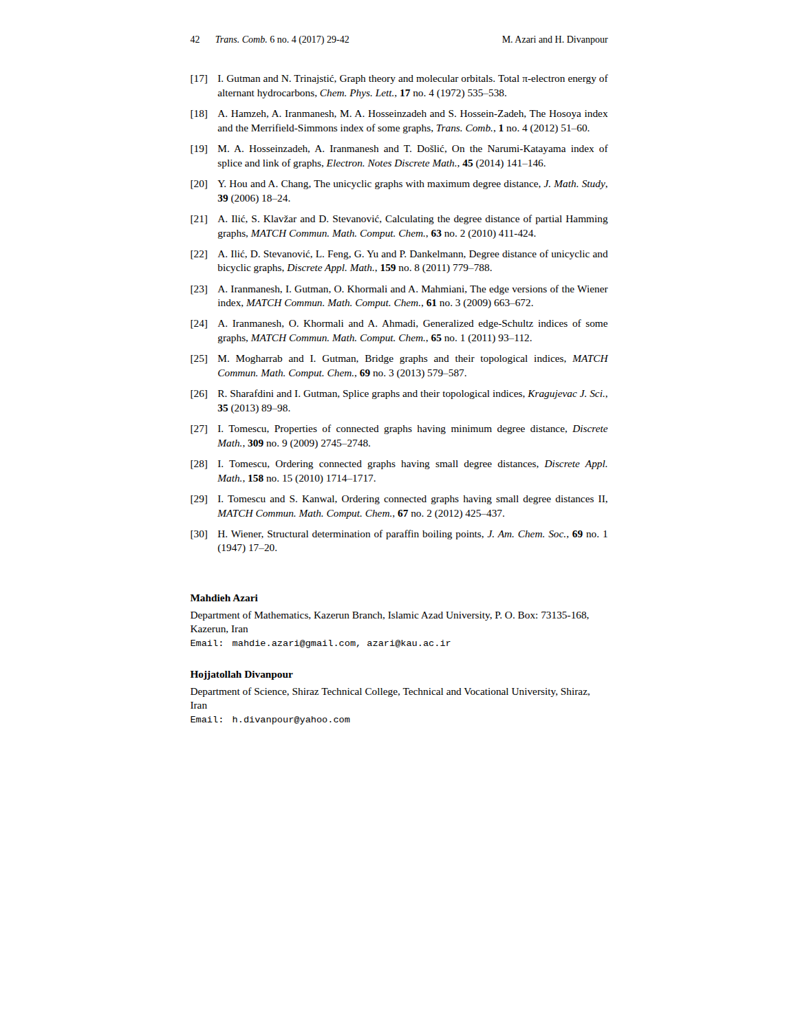42 Trans. Comb. 6 no. 4 (2017) 29-42
M. Azari and H. Divanpour
[17] I. Gutman and N. Trinajstić, Graph theory and molecular orbitals. Total π-electron energy of alternant hydrocarbons, Chem. Phys. Lett., 17 no. 4 (1972) 535–538.
[18] A. Hamzeh, A. Iranmanesh, M. A. Hosseinzadeh and S. Hossein-Zadeh, The Hosoya index and the Merrifield-Simmons index of some graphs, Trans. Comb., 1 no. 4 (2012) 51–60.
[19] M. A. Hosseinzadeh, A. Iranmanesh and T. Došlić, On the Narumi-Katayama index of splice and link of graphs, Electron. Notes Discrete Math., 45 (2014) 141–146.
[20] Y. Hou and A. Chang, The unicyclic graphs with maximum degree distance, J. Math. Study, 39 (2006) 18–24.
[21] A. Ilić, S. Klavžar and D. Stevanović, Calculating the degree distance of partial Hamming graphs, MATCH Commun. Math. Comput. Chem., 63 no. 2 (2010) 411-424.
[22] A. Ilić, D. Stevanović, L. Feng, G. Yu and P. Dankelmann, Degree distance of unicyclic and bicyclic graphs, Discrete Appl. Math., 159 no. 8 (2011) 779–788.
[23] A. Iranmanesh, I. Gutman, O. Khormali and A. Mahmiani, The edge versions of the Wiener index, MATCH Commun. Math. Comput. Chem., 61 no. 3 (2009) 663–672.
[24] A. Iranmanesh, O. Khormali and A. Ahmadi, Generalized edge-Schultz indices of some graphs, MATCH Commun. Math. Comput. Chem., 65 no. 1 (2011) 93–112.
[25] M. Mogharrab and I. Gutman, Bridge graphs and their topological indices, MATCH Commun. Math. Comput. Chem., 69 no. 3 (2013) 579–587.
[26] R. Sharafdini and I. Gutman, Splice graphs and their topological indices, Kragujevac J. Sci., 35 (2013) 89–98.
[27] I. Tomescu, Properties of connected graphs having minimum degree distance, Discrete Math., 309 no. 9 (2009) 2745–2748.
[28] I. Tomescu, Ordering connected graphs having small degree distances, Discrete Appl. Math., 158 no. 15 (2010) 1714–1717.
[29] I. Tomescu and S. Kanwal, Ordering connected graphs having small degree distances II, MATCH Commun. Math. Comput. Chem., 67 no. 2 (2012) 425–437.
[30] H. Wiener, Structural determination of paraffin boiling points, J. Am. Chem. Soc., 69 no. 1 (1947) 17–20.
Mahdieh Azari
Department of Mathematics, Kazerun Branch, Islamic Azad University, P. O. Box: 73135-168, Kazerun, Iran
Email: mahdie.azari@gmail.com, azari@kau.ac.ir
Hojjatollah Divanpour
Department of Science, Shiraz Technical College, Technical and Vocational University, Shiraz, Iran
Email: h.divanpour@yahoo.com